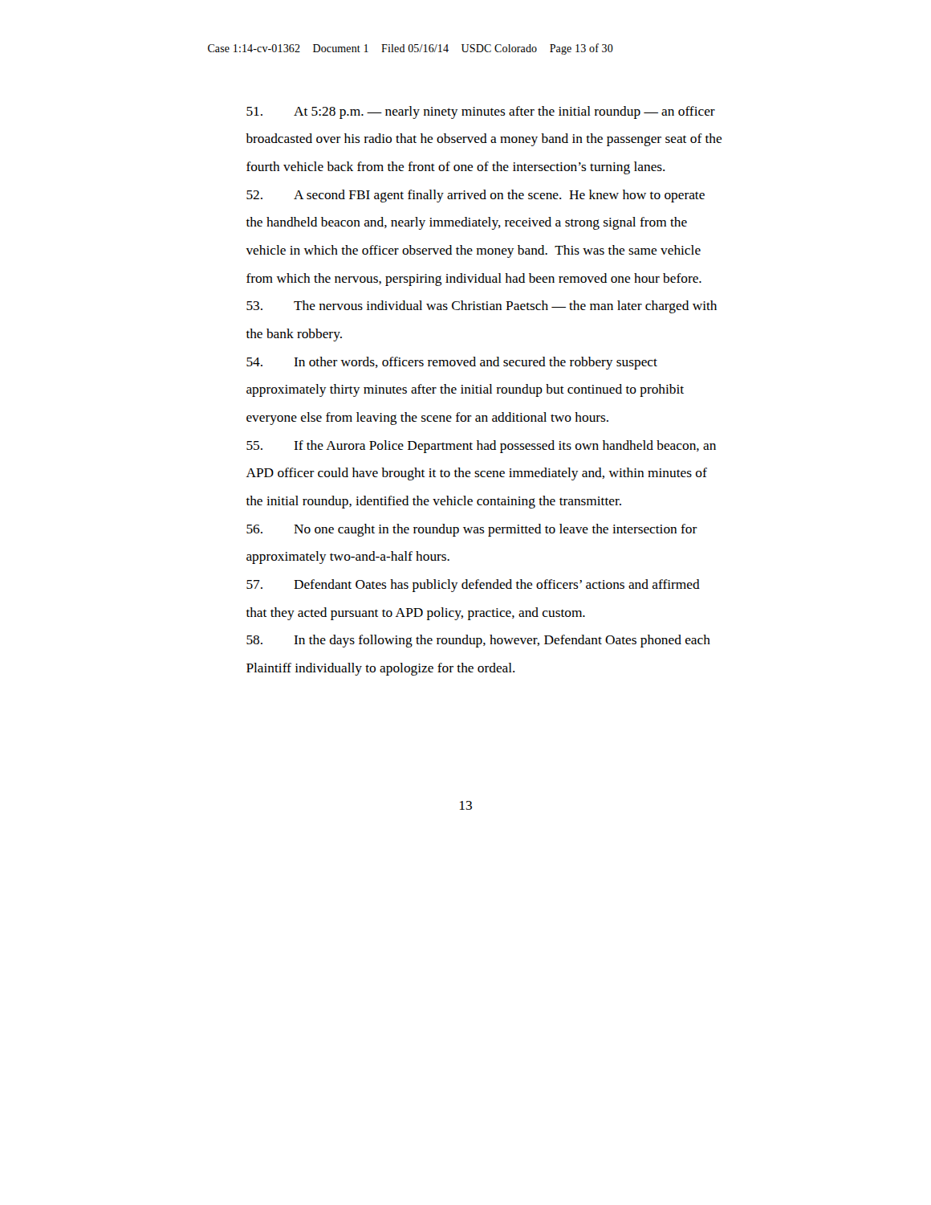Case 1:14-cv-01362 Document 1 Filed 05/16/14 USDC Colorado Page 13 of 30
51. At 5:28 p.m. — nearly ninety minutes after the initial roundup — an officer broadcasted over his radio that he observed a money band in the passenger seat of the fourth vehicle back from the front of one of the intersection’s turning lanes.
52. A second FBI agent finally arrived on the scene. He knew how to operate the handheld beacon and, nearly immediately, received a strong signal from the vehicle in which the officer observed the money band. This was the same vehicle from which the nervous, perspiring individual had been removed one hour before.
53. The nervous individual was Christian Paetsch — the man later charged with the bank robbery.
54. In other words, officers removed and secured the robbery suspect approximately thirty minutes after the initial roundup but continued to prohibit everyone else from leaving the scene for an additional two hours.
55. If the Aurora Police Department had possessed its own handheld beacon, an APD officer could have brought it to the scene immediately and, within minutes of the initial roundup, identified the vehicle containing the transmitter.
56. No one caught in the roundup was permitted to leave the intersection for approximately two-and-a-half hours.
57. Defendant Oates has publicly defended the officers’ actions and affirmed that they acted pursuant to APD policy, practice, and custom.
58. In the days following the roundup, however, Defendant Oates phoned each Plaintiff individually to apologize for the ordeal.
13